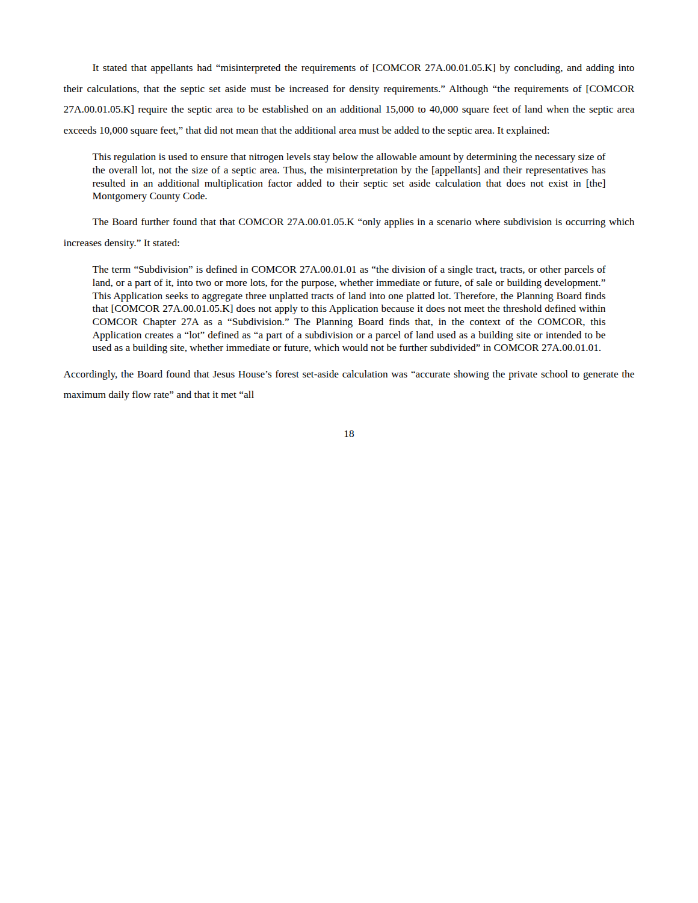It stated that appellants had “misinterpreted the requirements of [COMCOR 27A.00.01.05.K] by concluding, and adding into their calculations, that the septic set aside must be increased for density requirements.” Although “the requirements of [COMCOR 27A.00.01.05.K] require the septic area to be established on an additional 15,000 to 40,000 square feet of land when the septic area exceeds 10,000 square feet,” that did not mean that the additional area must be added to the septic area. It explained:
This regulation is used to ensure that nitrogen levels stay below the allowable amount by determining the necessary size of the overall lot, not the size of a septic area. Thus, the misinterpretation by the [appellants] and their representatives has resulted in an additional multiplication factor added to their septic set aside calculation that does not exist in [the] Montgomery County Code.
The Board further found that that COMCOR 27A.00.01.05.K “only applies in a scenario where subdivision is occurring which increases density.” It stated:
The term “Subdivision” is defined in COMCOR 27A.00.01.01 as “the division of a single tract, tracts, or other parcels of land, or a part of it, into two or more lots, for the purpose, whether immediate or future, of sale or building development.” This Application seeks to aggregate three unplatted tracts of land into one platted lot. Therefore, the Planning Board finds that [COMCOR 27A.00.01.05.K] does not apply to this Application because it does not meet the threshold defined within COMCOR Chapter 27A as a “Subdivision.” The Planning Board finds that, in the context of the COMCOR, this Application creates a “lot” defined as “a part of a subdivision or a parcel of land used as a building site or intended to be used as a building site, whether immediate or future, which would not be further subdivided” in COMCOR 27A.00.01.01.
Accordingly, the Board found that Jesus House’s forest set-aside calculation was “accurate showing the private school to generate the maximum daily flow rate” and that it met “all
18